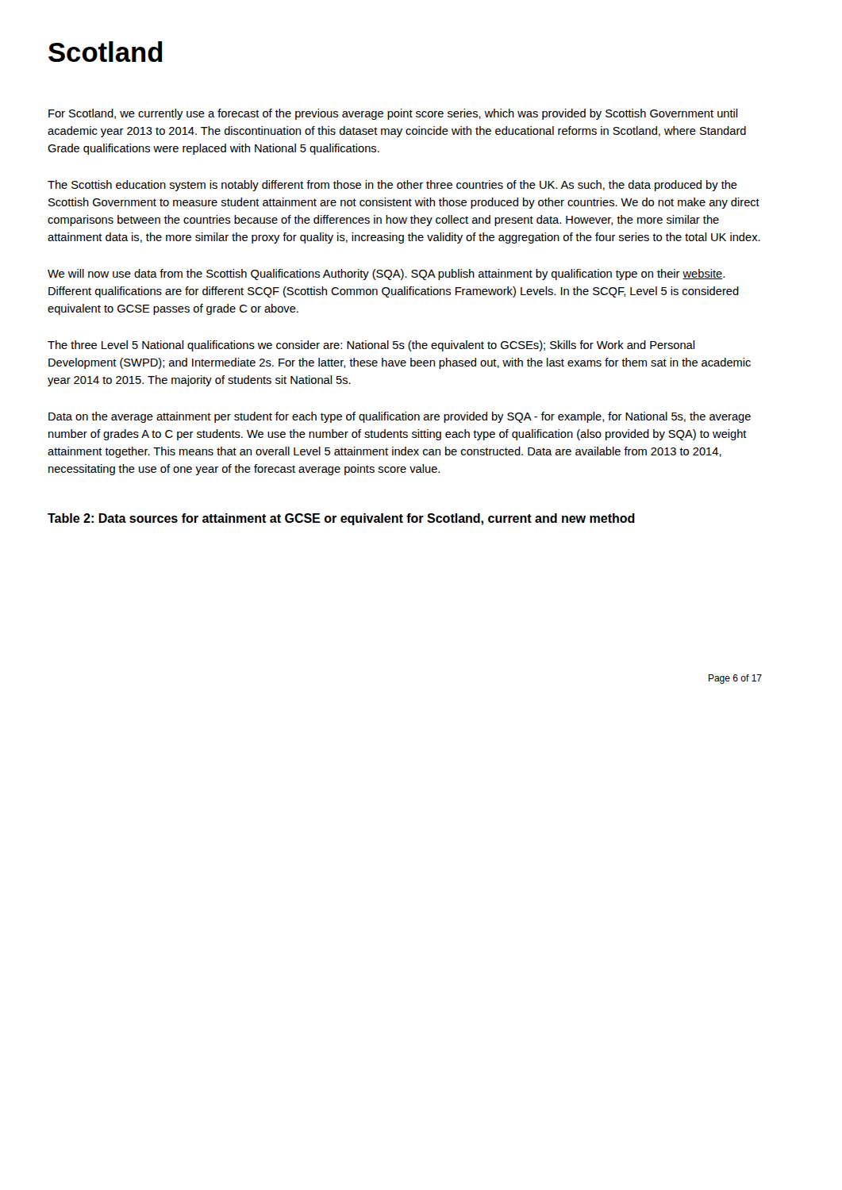Scotland
For Scotland, we currently use a forecast of the previous average point score series, which was provided by Scottish Government until academic year 2013 to 2014. The discontinuation of this dataset may coincide with the educational reforms in Scotland, where Standard Grade qualifications were replaced with National 5 qualifications.
The Scottish education system is notably different from those in the other three countries of the UK. As such, the data produced by the Scottish Government to measure student attainment are not consistent with those produced by other countries. We do not make any direct comparisons between the countries because of the differences in how they collect and present data. However, the more similar the attainment data is, the more similar the proxy for quality is, increasing the validity of the aggregation of the four series to the total UK index.
We will now use data from the Scottish Qualifications Authority (SQA). SQA publish attainment by qualification type on their website. Different qualifications are for different SCQF (Scottish Common Qualifications Framework) Levels. In the SCQF, Level 5 is considered equivalent to GCSE passes of grade C or above.
The three Level 5 National qualifications we consider are: National 5s (the equivalent to GCSEs); Skills for Work and Personal Development (SWPD); and Intermediate 2s. For the latter, these have been phased out, with the last exams for them sat in the academic year 2014 to 2015. The majority of students sit National 5s.
Data on the average attainment per student for each type of qualification are provided by SQA - for example, for National 5s, the average number of grades A to C per students. We use the number of students sitting each type of qualification (also provided by SQA) to weight attainment together. This means that an overall Level 5 attainment index can be constructed. Data are available from 2013 to 2014, necessitating the use of one year of the forecast average points score value.
Table 2: Data sources for attainment at GCSE or equivalent for Scotland, current and new method
Page 6 of 17